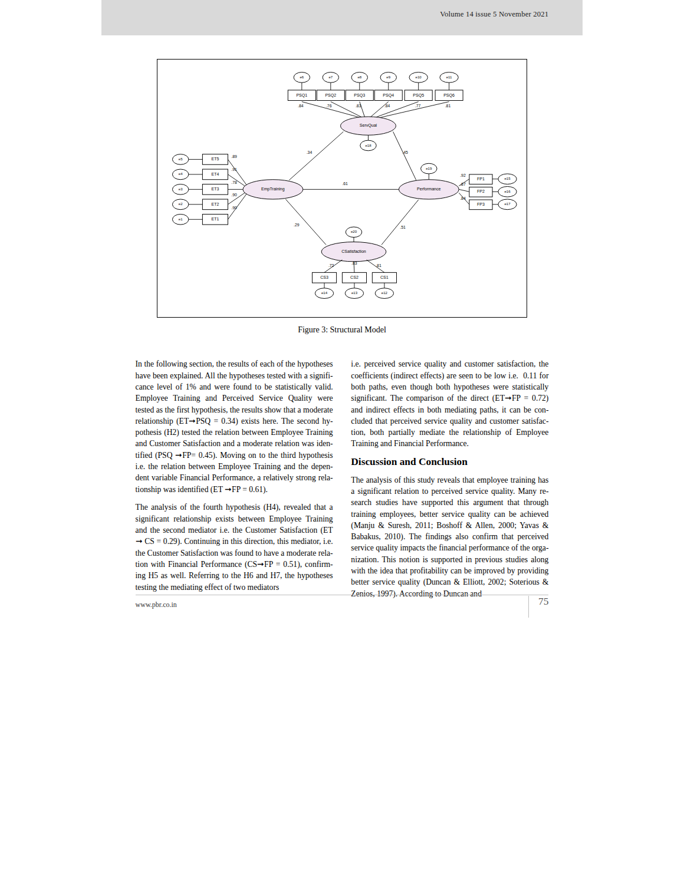Volume 14 issue 5 November 2021
e6 e7 e8 e9 e10 e11 PSQ1 PSQ2 PSQ3 PSQ4 PSQ5 PSQ6 .84 .76 .83 .84 .77 .81 ServQual e18 e5 e4 e3 e2 e1 ET5 ET4 ET3 ET2 ET1 .89 .91 .78 .90 .90 EmpTraining Performance e19 FP1 FP2 FP3 .92 .87 .84 e15 e16 e17 CSatisfaction e20 CS3 CS2 CS1 .72 .83 .81 e14 e13 e12 .34 .45 .61 .29 .51
Figure 3: Structural Model
In the following section, the results of each of the hypotheses have been explained. All the hypotheses tested with a significance level of 1% and were found to be statistically valid. Employee Training and Perceived Service Quality were tested as the first hypothesis, the results show that a moderate relationship (ET➞PSQ = 0.34) exists here. The second hypothesis (H2) tested the relation between Employee Training and Customer Satisfaction and a moderate relation was identified (PSQ ➞FP= 0.45). Moving on to the third hypothesis i.e. the relation between Employee Training and the dependent variable Financial Performance, a relatively strong relationship was identified (ET ➞FP = 0.61).
The analysis of the fourth hypothesis (H4), revealed that a significant relationship exists between Employee Training and the second mediator i.e. the Customer Satisfaction (ET ➞ CS = 0.29). Continuing in this direction, this mediator, i.e. the Customer Satisfaction was found to have a moderate relation with Financial Performance (CS➞FP = 0.51), confirming H5 as well. Referring to the H6 and H7, the hypotheses testing the mediating effect of two mediators
i.e. perceived service quality and customer satisfaction, the coefficients (indirect effects) are seen to be low i.e. 0.11 for both paths, even though both hypotheses were statistically significant. The comparison of the direct (ET➞FP = 0.72) and indirect effects in both mediating paths, it can be concluded that perceived service quality and customer satisfaction, both partially mediate the relationship of Employee Training and Financial Performance.
Discussion and Conclusion
The analysis of this study reveals that employee training has a significant relation to perceived service quality. Many research studies have supported this argument that through training employees, better service quality can be achieved (Manju & Suresh, 2011; Boshoff & Allen, 2000; Yavas & Babakus, 2010). The findings also confirm that perceived service quality impacts the financial performance of the organization. This notion is supported in previous studies along with the idea that profitability can be improved by providing better service quality (Duncan & Elliott, 2002; Soterious & Zenios, 1997). According to Duncan and
www.pbr.co.in
75